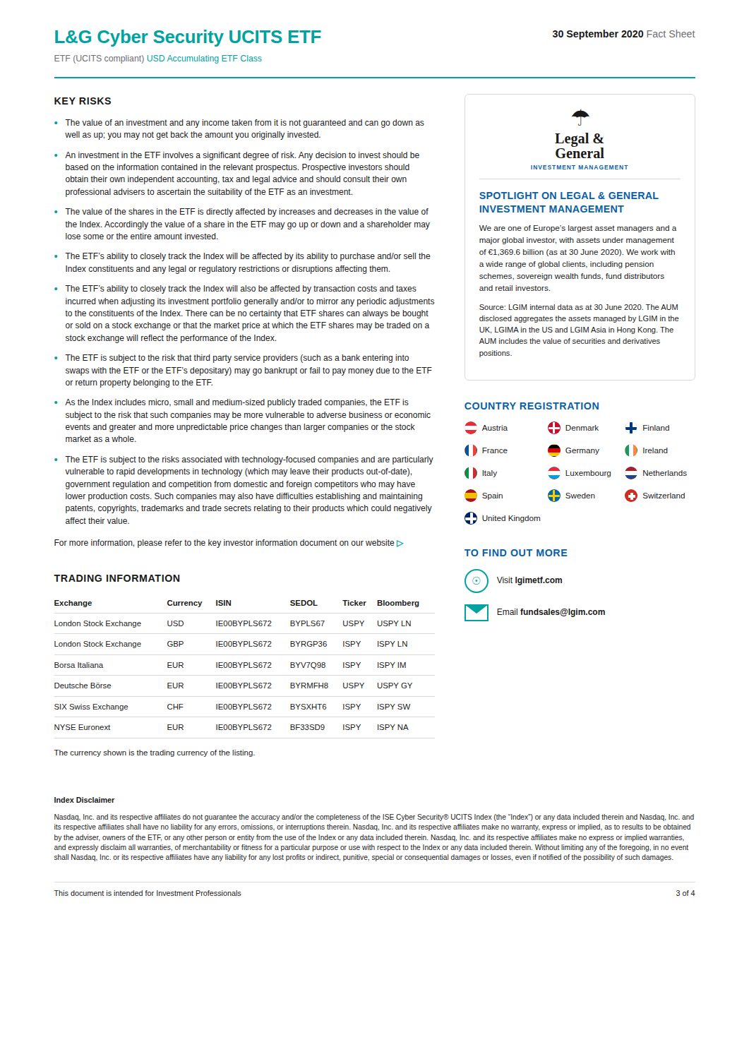L&G Cyber Security UCITS ETF
ETF (UCITS compliant) USD Accumulating ETF Class
30 September 2020 Fact Sheet
Key Risks
The value of an investment and any income taken from it is not guaranteed and can go down as well as up; you may not get back the amount you originally invested.
An investment in the ETF involves a significant degree of risk. Any decision to invest should be based on the information contained in the relevant prospectus. Prospective investors should obtain their own independent accounting, tax and legal advice and should consult their own professional advisers to ascertain the suitability of the ETF as an investment.
The value of the shares in the ETF is directly affected by increases and decreases in the value of the Index. Accordingly the value of a share in the ETF may go up or down and a shareholder may lose some or the entire amount invested.
The ETF’s ability to closely track the Index will be affected by its ability to purchase and/or sell the Index constituents and any legal or regulatory restrictions or disruptions affecting them.
The ETF’s ability to closely track the Index will also be affected by transaction costs and taxes incurred when adjusting its investment portfolio generally and/or to mirror any periodic adjustments to the constituents of the Index. There can be no certainty that ETF shares can always be bought or sold on a stock exchange or that the market price at which the ETF shares may be traded on a stock exchange will reflect the performance of the Index.
The ETF is subject to the risk that third party service providers (such as a bank entering into swaps with the ETF or the ETF’s depositary) may go bankrupt or fail to pay money due to the ETF or return property belonging to the ETF.
As the Index includes micro, small and medium-sized publicly traded companies, the ETF is subject to the risk that such companies may be more vulnerable to adverse business or economic events and greater and more unpredictable price changes than larger companies or the stock market as a whole.
The ETF is subject to the risks associated with technology-focused companies and are particularly vulnerable to rapid developments in technology (which may leave their products out-of-date), government regulation and competition from domestic and foreign competitors who may have lower production costs. Such companies may also have difficulties establishing and maintaining patents, copyrights, trademarks and trade secrets relating to their products which could negatively affect their value.
For more information, please refer to the key investor information document on our website ▷
Trading Information
| Exchange | Currency | ISIN | SEDOL | Ticker | Bloomberg |
| --- | --- | --- | --- | --- | --- |
| London Stock Exchange | USD | IE00BYPLS672 | BYPLS67 | USPY | USPY LN |
| London Stock Exchange | GBP | IE00BYPLS672 | BYRGP36 | ISPY | ISPY LN |
| Borsa Italiana | EUR | IE00BYPLS672 | BYV7Q98 | ISPY | ISPY IM |
| Deutsche Börse | EUR | IE00BYPLS672 | BYRMFH8 | USPY | USPY GY |
| SIX Swiss Exchange | CHF | IE00BYPLS672 | BYSXHT6 | ISPY | ISPY SW |
| NYSE Euronext | EUR | IE00BYPLS672 | BF33SD9 | ISPY | ISPY NA |
The currency shown is the trading currency of the listing.
☂
Legal &General
INVESTMENT MANAGEMENT
Spotlight on Legal & General Investment Management
We are one of Europe’s largest asset managers and a major global investor, with assets under management of €1,369.6 billion (as at 30 June 2020). We work with a wide range of global clients, including pension schemes, sovereign wealth funds, fund distributors and retail investors.
Source: LGIM internal data as at 30 June 2020. The AUM disclosed aggregates the assets managed by LGIM in the UK, LGIMA in the US and LGIM Asia in Hong Kong. The AUM includes the value of securities and derivatives positions.
Country Registration
Austria
Denmark
Finland
France
Germany
Ireland
Italy
Luxembourg
Netherlands
Spain
Sweden
Switzerland
United Kingdom
To Find Out More
☉ Visit lgimetf.com
Email fundsales@lgim.com
Index Disclaimer
Nasdaq, Inc. and its respective affiliates do not guarantee the accuracy and/or the completeness of the ISE Cyber Security® UCITS Index (the “Index”) or any data included therein and Nasdaq, Inc. and its respective affiliates shall have no liability for any errors, omissions, or interruptions therein. Nasdaq, Inc. and its respective affiliates make no warranty, express or implied, as to results to be obtained by the adviser, owners of the ETF, or any other person or entity from the use of the Index or any data included therein. Nasdaq, Inc. and its respective affiliates make no express or implied warranties, and expressly disclaim all warranties, of merchantability or fitness for a particular purpose or use with respect to the Index or any data included therein. Without limiting any of the foregoing, in no event shall Nasdaq, Inc. or its respective affiliates have any liability for any lost profits or indirect, punitive, special or consequential damages or losses, even if notified of the possibility of such damages.
This document is intended for Investment Professionals
3 of 4